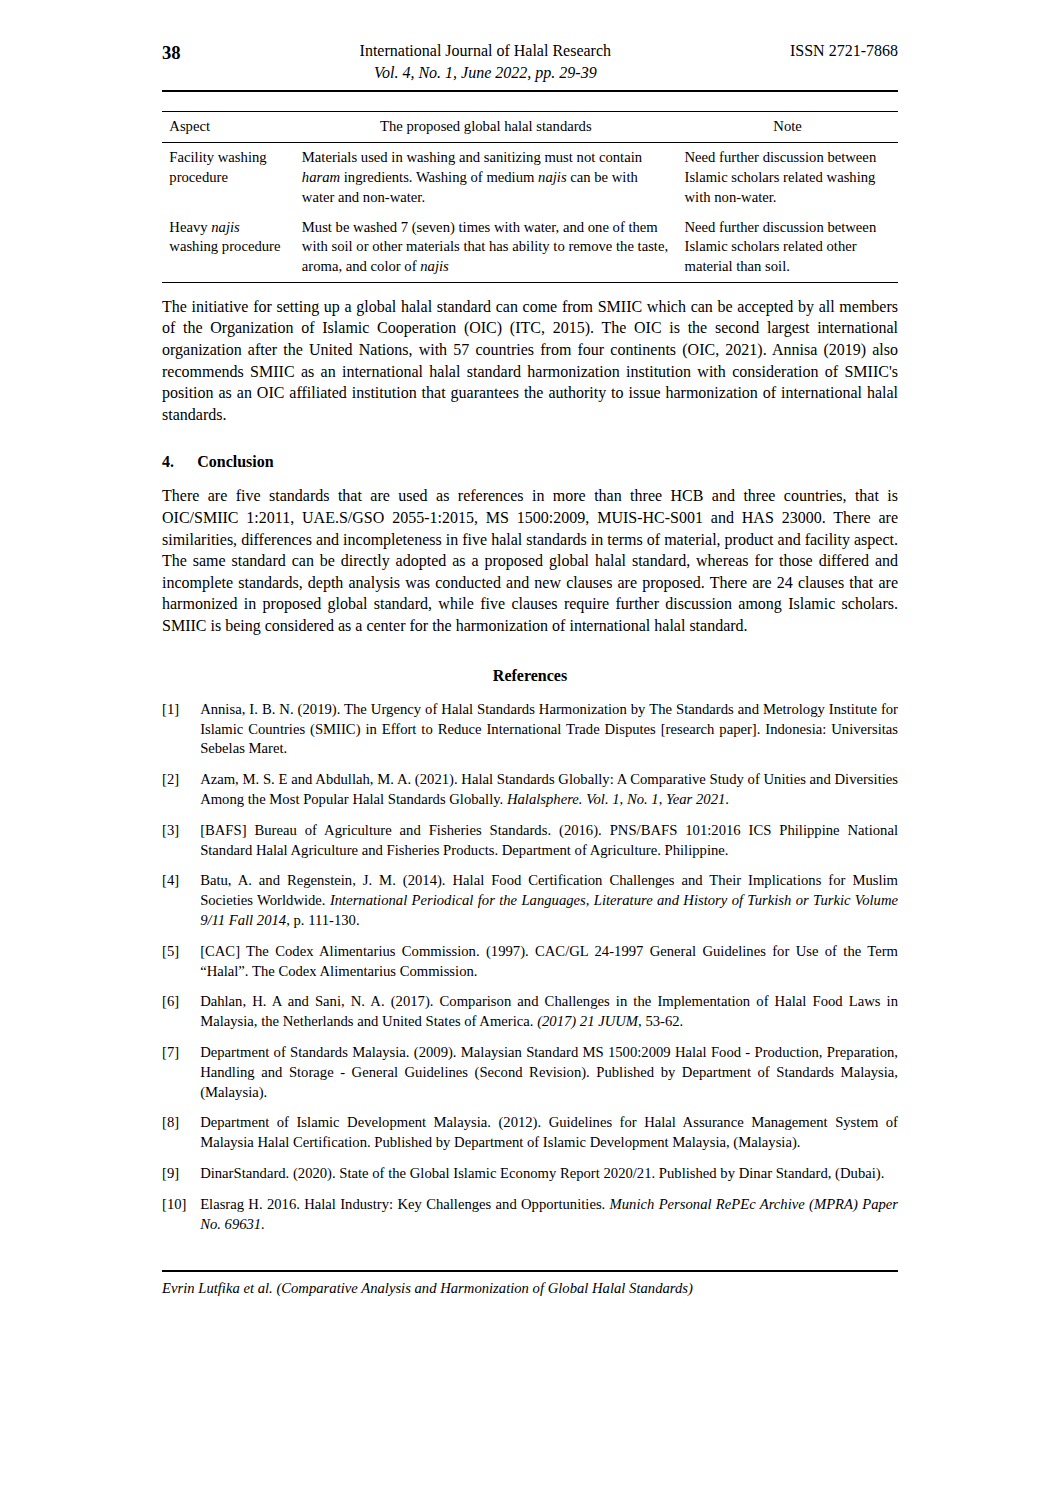38
International Journal of Halal Research
Vol. 4, No. 1, June 2022, pp. 29-39
ISSN 2721-7868
| Aspect | The proposed global halal standards | Note |
| --- | --- | --- |
| Facility washing procedure | Materials used in washing and sanitizing must not contain haram ingredients. Washing of medium najis can be with water and non-water. | Need further discussion between Islamic scholars related washing with non-water. |
| Heavy najis washing procedure | Must be washed 7 (seven) times with water, and one of them with soil or other materials that has ability to remove the taste, aroma, and color of najis | Need further discussion between Islamic scholars related other material than soil. |
The initiative for setting up a global halal standard can come from SMIIC which can be accepted by all members of the Organization of Islamic Cooperation (OIC) (ITC, 2015). The OIC is the second largest international organization after the United Nations, with 57 countries from four continents (OIC, 2021). Annisa (2019) also recommends SMIIC as an international halal standard harmonization institution with consideration of SMIIC's position as an OIC affiliated institution that guarantees the authority to issue harmonization of international halal standards.
4. Conclusion
There are five standards that are used as references in more than three HCB and three countries, that is OIC/SMIIC 1:2011, UAE.S/GSO 2055-1:2015, MS 1500:2009, MUIS-HC-S001 and HAS 23000. There are similarities, differences and incompleteness in five halal standards in terms of material, product and facility aspect. The same standard can be directly adopted as a proposed global halal standard, whereas for those differed and incomplete standards, depth analysis was conducted and new clauses are proposed. There are 24 clauses that are harmonized in proposed global standard, while five clauses require further discussion among Islamic scholars. SMIIC is being considered as a center for the harmonization of international halal standard.
References
[1] Annisa, I. B. N. (2019). The Urgency of Halal Standards Harmonization by The Standards and Metrology Institute for Islamic Countries (SMIIC) in Effort to Reduce International Trade Disputes [research paper]. Indonesia: Universitas Sebelas Maret.
[2] Azam, M. S. E and Abdullah, M. A. (2021). Halal Standards Globally: A Comparative Study of Unities and Diversities Among the Most Popular Halal Standards Globally. Halalsphere. Vol. 1, No. 1, Year 2021.
[3][BAFS] Bureau of Agriculture and Fisheries Standards. (2016). PNS/BAFS 101:2016 ICS Philippine National Standard Halal Agriculture and Fisheries Products. Department of Agriculture. Philippine.
[4] Batu, A. and Regenstein, J. M. (2014). Halal Food Certification Challenges and Their Implications for Muslim Societies Worldwide. International Periodical for the Languages, Literature and History of Turkish or Turkic Volume 9/11 Fall 2014, p. 111-130.
[5][CAC] The Codex Alimentarius Commission. (1997). CAC/GL 24-1997 General Guidelines for Use of the Term “Halal”. The Codex Alimentarius Commission.
[6] Dahlan, H. A and Sani, N. A. (2017). Comparison and Challenges in the Implementation of Halal Food Laws in Malaysia, the Netherlands and United States of America. (2017) 21 JUUM, 53-62.
[7] Department of Standards Malaysia. (2009). Malaysian Standard MS 1500:2009 Halal Food - Production, Preparation, Handling and Storage - General Guidelines (Second Revision). Published by Department of Standards Malaysia, (Malaysia).
[8] Department of Islamic Development Malaysia. (2012). Guidelines for Halal Assurance Management System of Malaysia Halal Certification. Published by Department of Islamic Development Malaysia, (Malaysia).
[9] DinarStandard. (2020). State of the Global Islamic Economy Report 2020/21. Published by Dinar Standard, (Dubai).
[10] Elasrag H. 2016. Halal Industry: Key Challenges and Opportunities. Munich Personal RePEc Archive (MPRA) Paper No. 69631.
Evrin Lutfika et al. (Comparative Analysis and Harmonization of Global Halal Standards)